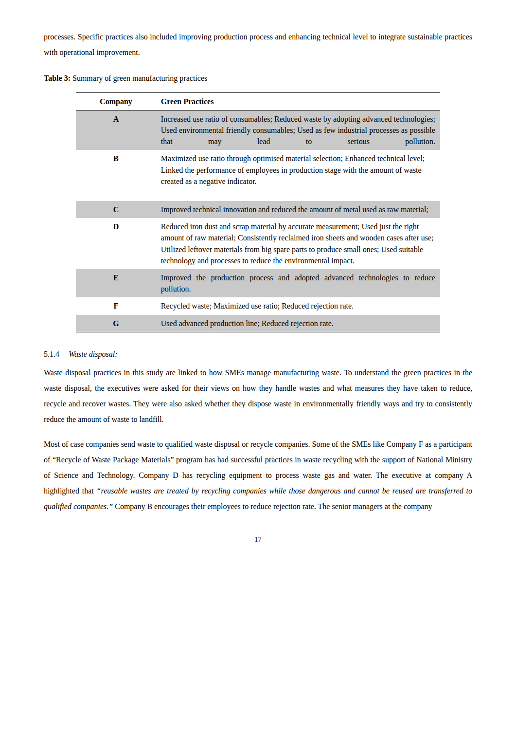processes. Specific practices also included improving production process and enhancing technical level to integrate sustainable practices with operational improvement.
Table 3: Summary of green manufacturing practices
| Company | Green Practices |
| --- | --- |
| A | Increased use ratio of consumables; Reduced waste by adopting advanced technologies; Used environmental friendly consumables; Used as few industrial processes as possible that may lead to serious pollution. |
| B | Maximized use ratio through optimised material selection; Enhanced technical level; Linked the performance of employees in production stage with the amount of waste created as a negative indicator. |
| C | Improved technical innovation and reduced the amount of metal used as raw material; |
| D | Reduced iron dust and scrap material by accurate measurement; Used just the right amount of raw material; Consistently reclaimed iron sheets and wooden cases after use; Utilized leftover materials from big spare parts to produce small ones; Used suitable technology and processes to reduce the environmental impact. |
| E | Improved the production process and adopted advanced technologies to reduce pollution. |
| F | Recycled waste; Maximized use ratio; Reduced rejection rate. |
| G | Used advanced production line; Reduced rejection rate. |
5.1.4 Waste disposal:
Waste disposal practices in this study are linked to how SMEs manage manufacturing waste. To understand the green practices in the waste disposal, the executives were asked for their views on how they handle wastes and what measures they have taken to reduce, recycle and recover wastes. They were also asked whether they dispose waste in environmentally friendly ways and try to consistently reduce the amount of waste to landfill.
Most of case companies send waste to qualified waste disposal or recycle companies. Some of the SMEs like Company F as a participant of “Recycle of Waste Package Materials” program has had successful practices in waste recycling with the support of National Ministry of Science and Technology. Company D has recycling equipment to process waste gas and water. The executive at company A highlighted that “reusable wastes are treated by recycling companies while those dangerous and cannot be reused are transferred to qualified companies.” Company B encourages their employees to reduce rejection rate. The senior managers at the company
17